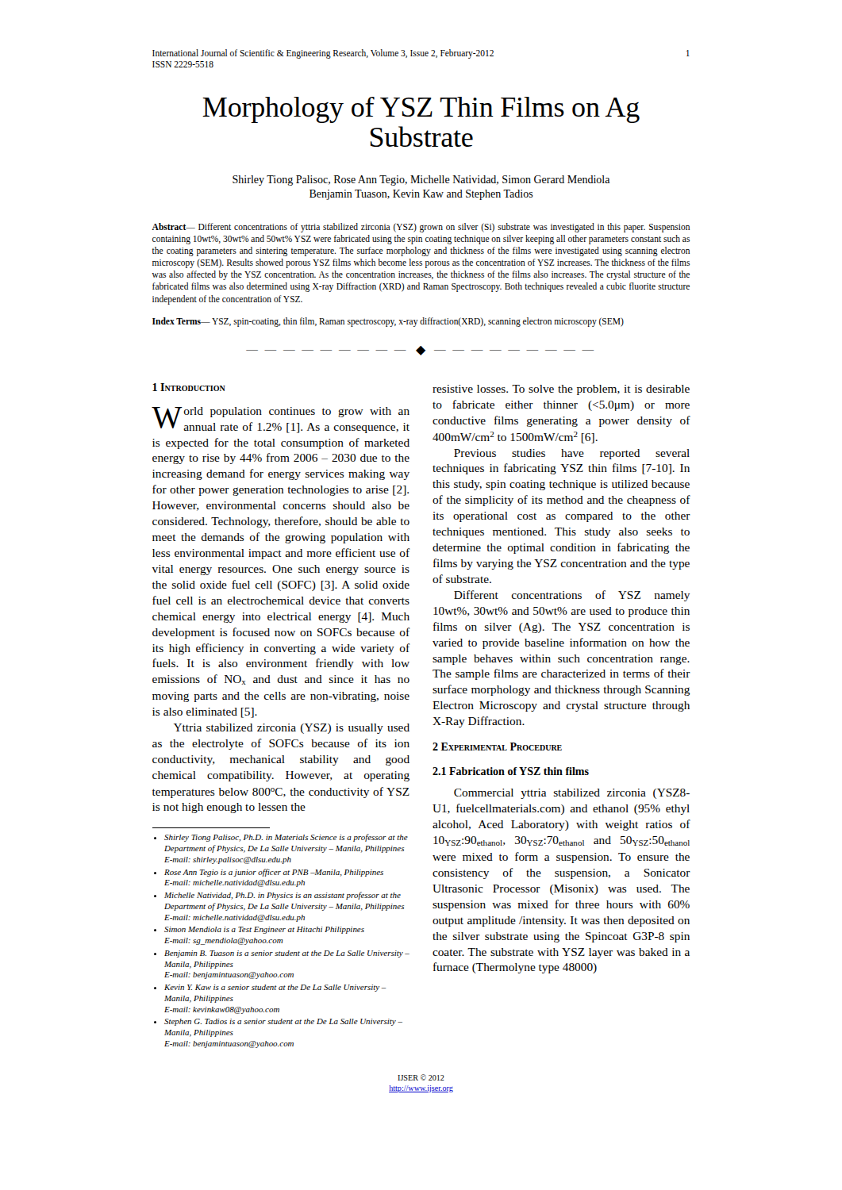International Journal of Scientific & Engineering Research, Volume 3, Issue 2, February-2012
ISSN 2229-5518 1
Morphology of YSZ Thin Films on Ag Substrate
Shirley Tiong Palisoc, Rose Ann Tegio, Michelle Natividad, Simon Gerard Mendiola
Benjamin Tuason, Kevin Kaw and Stephen Tadios
Abstract— Different concentrations of yttria stabilized zirconia (YSZ) grown on silver (Si) substrate was investigated in this paper. Suspension containing 10wt%, 30wt% and 50wt% YSZ were fabricated using the spin coating technique on silver keeping all other parameters constant such as the coating parameters and sintering temperature. The surface morphology and thickness of the films were investigated using scanning electron microscopy (SEM). Results showed porous YSZ films which become less porous as the concentration of YSZ increases. The thickness of the films was also affected by the YSZ concentration. As the concentration increases, the thickness of the films also increases. The crystal structure of the fabricated films was also determined using X-ray Diffraction (XRD) and Raman Spectroscopy. Both techniques revealed a cubic fluorite structure independent of the concentration of YSZ.
Index Terms— YSZ, spin-coating, thin film, Raman spectroscopy, x-ray diffraction(XRD), scanning electron microscopy (SEM)
— — — — — — — — —◆— — — — — — — — —
1 Introduction
World population continues to grow with an annual rate of 1.2% [1]. As a consequence, it is expected for the total consumption of marketed energy to rise by 44% from 2006 – 2030 due to the increasing demand for energy services making way for other power generation technologies to arise [2]. However, environmental concerns should also be considered. Technology, therefore, should be able to meet the demands of the growing population with less environmental impact and more efficient use of vital energy resources. One such energy source is the solid oxide fuel cell (SOFC) [3]. A solid oxide fuel cell is an electrochemical device that converts chemical energy into electrical energy [4]. Much development is focused now on SOFCs because of its high efficiency in converting a wide variety of fuels. It is also environment friendly with low emissions of NOx and dust and since it has no moving parts and the cells are non-vibrating, noise is also eliminated [5].
Yttria stabilized zirconia (YSZ) is usually used as the electrolyte of SOFCs because of its ion conductivity, mechanical stability and good chemical compatibility. However, at operating temperatures below 800oC, the conductivity of YSZ is not high enough to lessen the
Shirley Tiong Palisoc, Ph.D. in Materials Science is a professor at the Department of Physics, De La Salle University – Manila, Philippines
E-mail: shirley.palisoc@dlsu.edu.ph
Rose Ann Tegio is a junior officer at PNB –Manila, Philippines
E-mail: michelle.natividad@dlsu.edu.ph
Michelle Natividad, Ph.D. in Physics is an assistant professor at the Department of Physics, De La Salle University – Manila, Philippines
E-mail: michelle.natividad@dlsu.edu.ph
Simon Mendiola is a Test Engineer at Hitachi Philippines
E-mail: sg_mendiola@yahoo.com
Benjamin B. Tuason is a senior student at the De La Salle University – Manila, Philippines
E-mail: benjamintuason@yahoo.com
Kevin Y. Kaw is a senior student at the De La Salle University – Manila, Philippines
E-mail: kevinkaw08@yahoo.com
Stephen G. Tadios is a senior student at the De La Salle University – Manila, Philippines
E-mail: benjamintuason@yahoo.com
resistive losses. To solve the problem, it is desirable to fabricate either thinner (<5.0μm) or more conductive films generating a power density of 400mW/cm2 to 1500mW/cm2 [6].
Previous studies have reported several techniques in fabricating YSZ thin films [7-10]. In this study, spin coating technique is utilized because of the simplicity of its method and the cheapness of its operational cost as compared to the other techniques mentioned. This study also seeks to determine the optimal condition in fabricating the films by varying the YSZ concentration and the type of substrate.
Different concentrations of YSZ namely 10wt%, 30wt% and 50wt% are used to produce thin films on silver (Ag). The YSZ concentration is varied to provide baseline information on how the sample behaves within such concentration range. The sample films are characterized in terms of their surface morphology and thickness through Scanning Electron Microscopy and crystal structure through X-Ray Diffraction.
2 Experimental Procedure
2.1 Fabrication of YSZ thin films
Commercial yttria stabilized zirconia (YSZ8-U1, fuelcellmaterials.com) and ethanol (95% ethyl alcohol, Aced Laboratory) with weight ratios of 10YSZ:90ethanol, 30YSZ:70ethanol and 50YSZ:50ethanol were mixed to form a suspension. To ensure the consistency of the suspension, a Sonicator Ultrasonic Processor (Misonix) was used. The suspension was mixed for three hours with 60% output amplitude /intensity. It was then deposited on the silver substrate using the Spincoat G3P-8 spin coater. The substrate with YSZ layer was baked in a furnace (Thermolyne type 48000)
IJSER © 2012
http://www.ijser.org